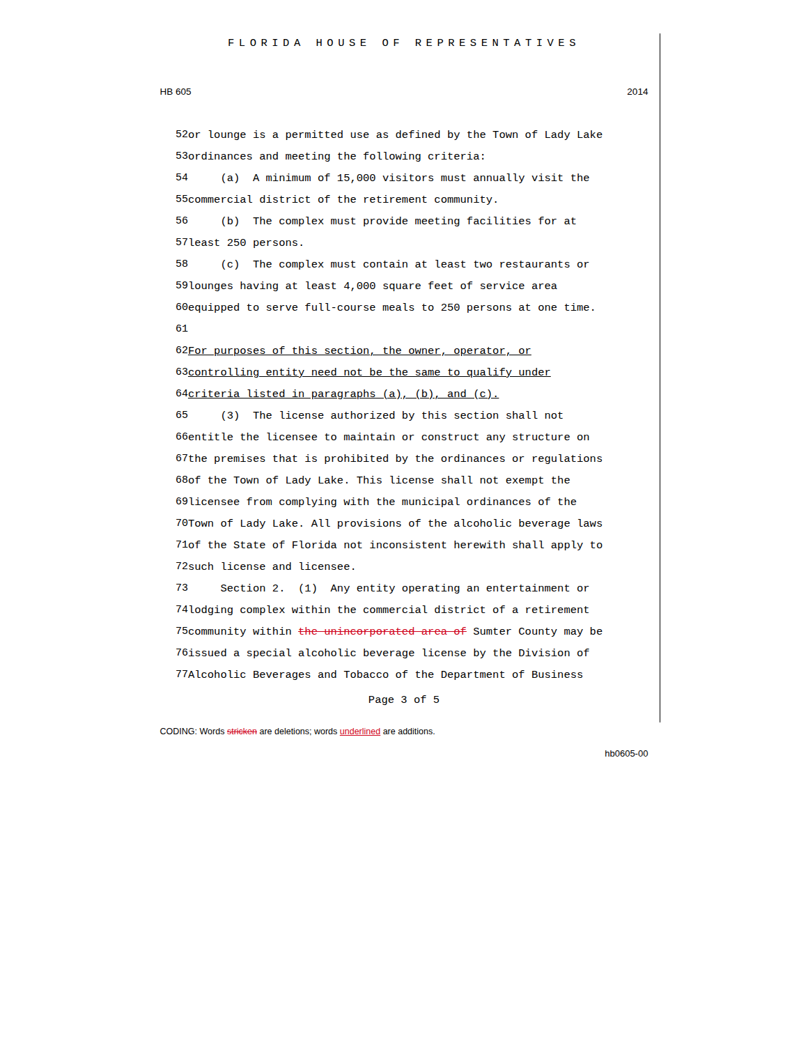FLORIDA HOUSE OF REPRESENTATIVES
HB 605 2014
| 52 | or lounge is a permitted use as defined by the Town of Lady Lake |
| 53 | ordinances and meeting the following criteria: |
| 54 | (a) A minimum of 15,000 visitors must annually visit the |
| 55 | commercial district of the retirement community. |
| 56 | (b) The complex must provide meeting facilities for at |
| 57 | least 250 persons. |
| 58 | (c) The complex must contain at least two restaurants or |
| 59 | lounges having at least 4,000 square feet of service area |
| 60 | equipped to serve full-course meals to 250 persons at one time. |
| 61 | |
| 62 | For purposes of this section, the owner, operator, or |
| 63 | controlling entity need not be the same to qualify under |
| 64 | criteria listed in paragraphs (a), (b), and (c). |
| 65 | (3) The license authorized by this section shall not |
| 66 | entitle the licensee to maintain or construct any structure on |
| 67 | the premises that is prohibited by the ordinances or regulations |
| 68 | of the Town of Lady Lake. This license shall not exempt the |
| 69 | licensee from complying with the municipal ordinances of the |
| 70 | Town of Lady Lake. All provisions of the alcoholic beverage laws |
| 71 | of the State of Florida not inconsistent herewith shall apply to |
| 72 | such license and licensee. |
| 73 | Section 2. (1) Any entity operating an entertainment or |
| 74 | lodging complex within the commercial district of a retirement |
| 75 | community within the unincorporated area of Sumter County may be |
| 76 | issued a special alcoholic beverage license by the Division of |
| 77 | Alcoholic Beverages and Tobacco of the Department of Business |
Page 3 of 5
CODING: Words stricken are deletions; words underlined are additions.
hb0605-00